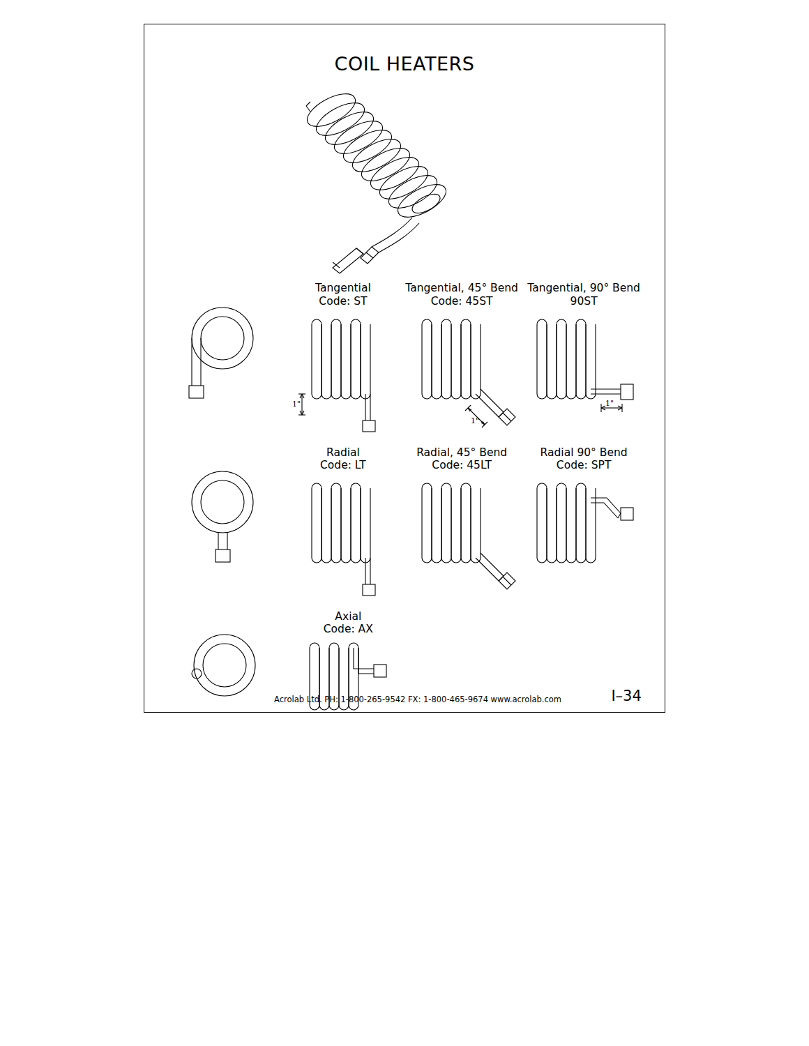COIL HEATERS
Tangential
Code: ST
1"
Tangential, 45° Bend
Code: 45ST
1"
Tangential, 90° Bend
90ST
1"
Radial
Code: LT
Radial, 45° Bend
Code: 45LT
Radial 90° Bend
Code: SPT
Axial
Code: AX
Acrolab Ltd. PH: 1-800-265-9542 FX: 1-800-465-9674 www.acrolab.com
I–34